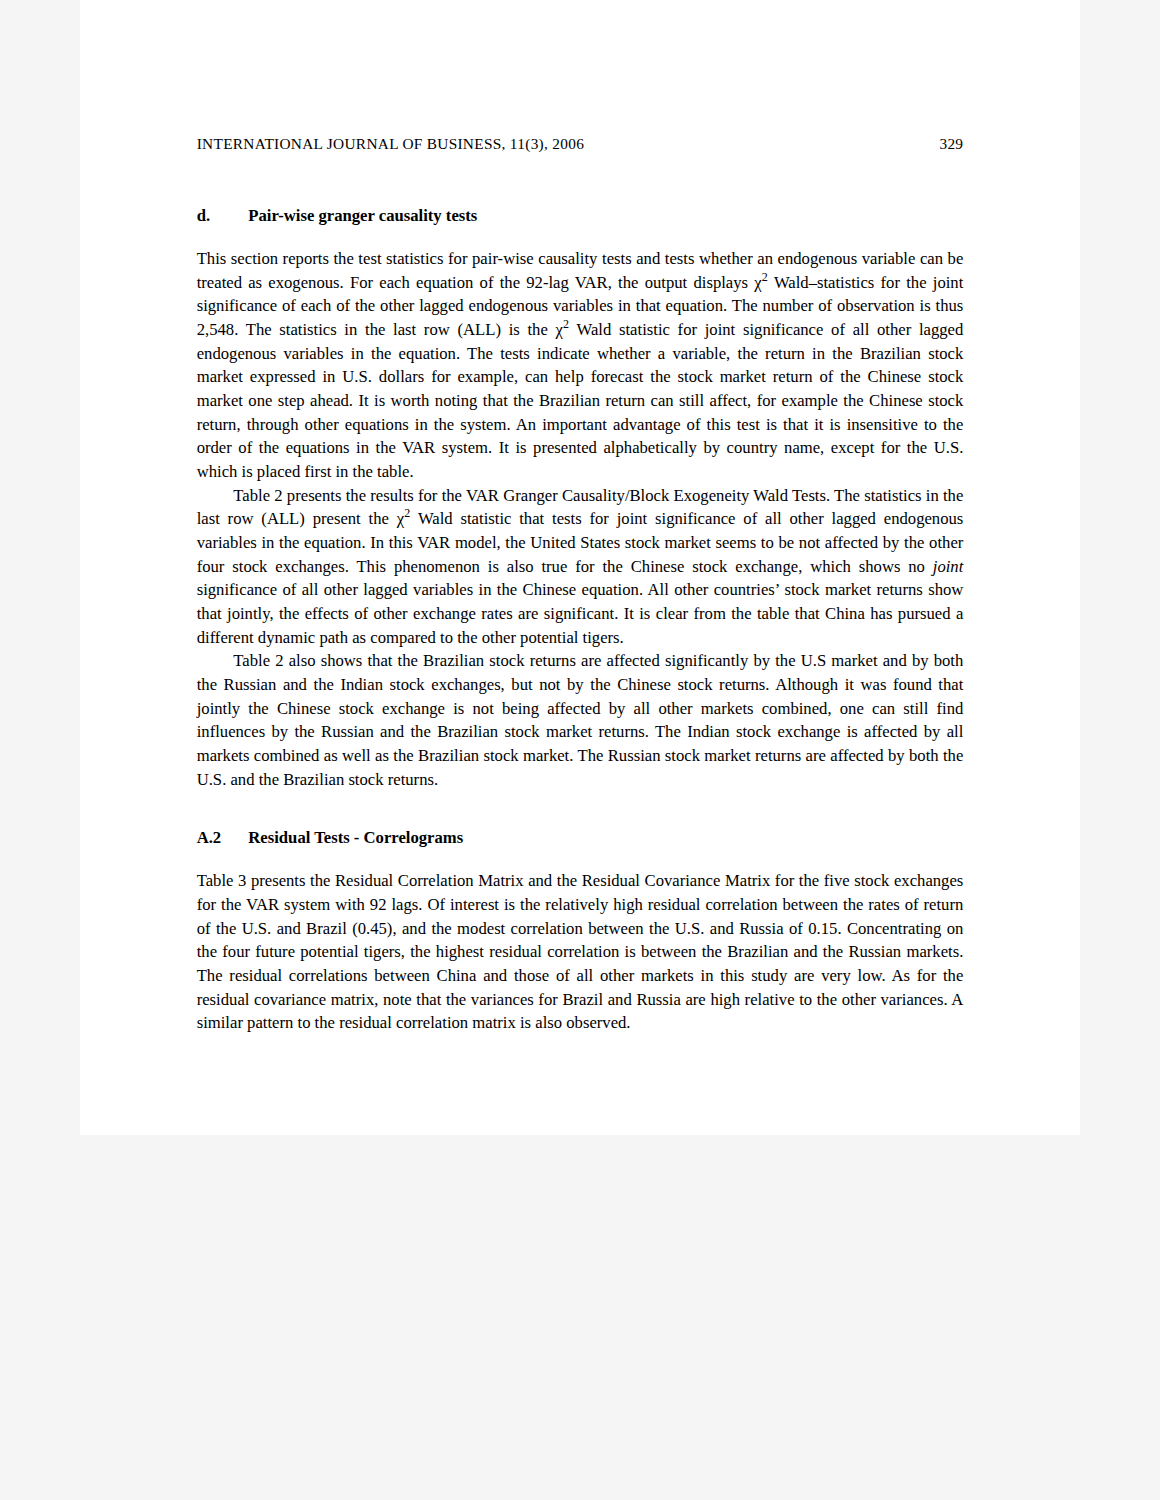International Journal of Business, 11(3), 2006 329
d. Pair-wise granger causality tests
This section reports the test statistics for pair-wise causality tests and tests whether an endogenous variable can be treated as exogenous. For each equation of the 92-lag VAR, the output displays χ2 Wald–statistics for the joint significance of each of the other lagged endogenous variables in that equation. The number of observation is thus 2,548. The statistics in the last row (ALL) is the χ2 Wald statistic for joint significance of all other lagged endogenous variables in the equation. The tests indicate whether a variable, the return in the Brazilian stock market expressed in U.S. dollars for example, can help forecast the stock market return of the Chinese stock market one step ahead. It is worth noting that the Brazilian return can still affect, for example the Chinese stock return, through other equations in the system. An important advantage of this test is that it is insensitive to the order of the equations in the VAR system. It is presented alphabetically by country name, except for the U.S. which is placed first in the table.
Table 2 presents the results for the VAR Granger Causality/Block Exogeneity Wald Tests. The statistics in the last row (ALL) present the χ2 Wald statistic that tests for joint significance of all other lagged endogenous variables in the equation. In this VAR model, the United States stock market seems to be not affected by the other four stock exchanges. This phenomenon is also true for the Chinese stock exchange, which shows no joint significance of all other lagged variables in the Chinese equation. All other countries’ stock market returns show that jointly, the effects of other exchange rates are significant. It is clear from the table that China has pursued a different dynamic path as compared to the other potential tigers.
Table 2 also shows that the Brazilian stock returns are affected significantly by the U.S market and by both the Russian and the Indian stock exchanges, but not by the Chinese stock returns. Although it was found that jointly the Chinese stock exchange is not being affected by all other markets combined, one can still find influences by the Russian and the Brazilian stock market returns. The Indian stock exchange is affected by all markets combined as well as the Brazilian stock market. The Russian stock market returns are affected by both the U.S. and the Brazilian stock returns.
A.2 Residual Tests - Correlograms
Table 3 presents the Residual Correlation Matrix and the Residual Covariance Matrix for the five stock exchanges for the VAR system with 92 lags. Of interest is the relatively high residual correlation between the rates of return of the U.S. and Brazil (0.45), and the modest correlation between the U.S. and Russia of 0.15. Concentrating on the four future potential tigers, the highest residual correlation is between the Brazilian and the Russian markets. The residual correlations between China and those of all other markets in this study are very low. As for the residual covariance matrix, note that the variances for Brazil and Russia are high relative to the other variances. A similar pattern to the residual correlation matrix is also observed.